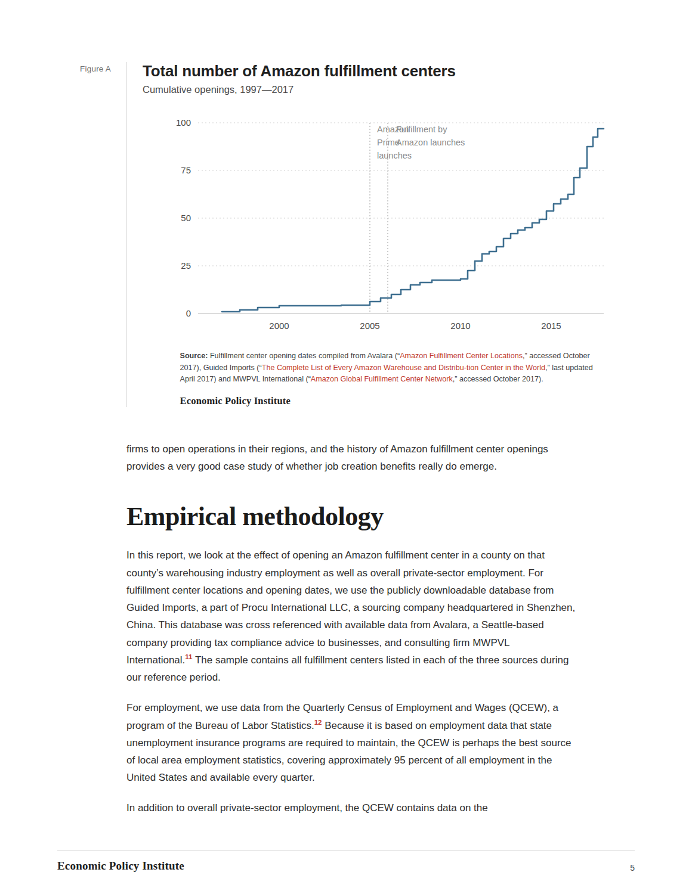Figure A
Total number of Amazon fulfillment centers
Cumulative openings, 1997—2017
100 75 50 25 0 2000 2005 2010 2015 Amazon Prime launches Fulfillment by Amazon launches
Source: Fulfillment center opening dates compiled from Avalara (“Amazon Fulfillment Center Locations,” accessed October 2017), Guided Imports (“The Complete List of Every Amazon Warehouse and Distribu-tion Center in the World,” last updated April 2017) and MWPVL International (“Amazon Global Fulfillment Center Network,” accessed October 2017).
Economic Policy Institute
firms to open operations in their regions, and the history of Amazon fulfillment center openings provides a very good case study of whether job creation benefits really do emerge.
Empirical methodology
In this report, we look at the effect of opening an Amazon fulfillment center in a county on that county’s warehousing industry employment as well as overall private-sector employment. For fulfillment center locations and opening dates, we use the publicly downloadable database from Guided Imports, a part of Procu International LLC, a sourcing company headquartered in Shenzhen, China. This database was cross referenced with available data from Avalara, a Seattle-based company providing tax compliance advice to businesses, and consulting firm MWPVL International.11 The sample contains all fulfillment centers listed in each of the three sources during our reference period.
For employment, we use data from the Quarterly Census of Employment and Wages (QCEW), a program of the Bureau of Labor Statistics.12 Because it is based on employment data that state unemployment insurance programs are required to maintain, the QCEW is perhaps the best source of local area employment statistics, covering approximately 95 percent of all employment in the United States and available every quarter.
In addition to overall private-sector employment, the QCEW contains data on the
Economic Policy Institute
5